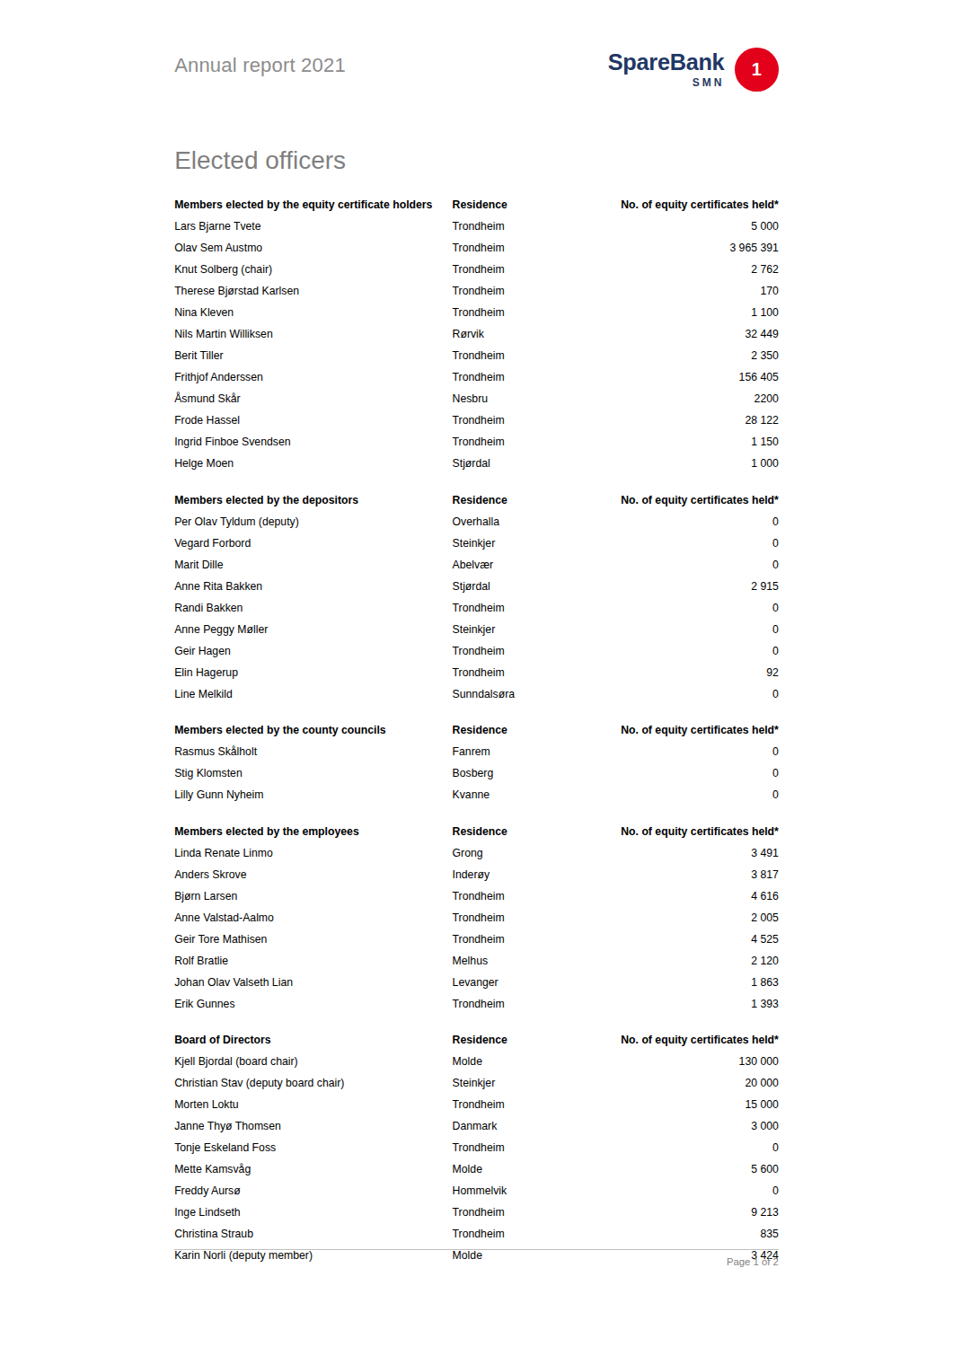Annual report 2021
SpareBank SMN
1
Elected officers
| Members elected by the equity certificate holders | Residence | No. of equity certificates held* |
| --- | --- | --- |
| Lars Bjarne Tvete | Trondheim | 5 000 |
| Olav Sem Austmo | Trondheim | 3 965 391 |
| Knut Solberg (chair) | Trondheim | 2 762 |
| Therese Bjørstad Karlsen | Trondheim | 170 |
| Nina Kleven | Trondheim | 1 100 |
| Nils Martin Williksen | Rørvik | 32 449 |
| Berit Tiller | Trondheim | 2 350 |
| Frithjof Anderssen | Trondheim | 156 405 |
| Åsmund Skår | Nesbru | 2200 |
| Frode Hassel | Trondheim | 28 122 |
| Ingrid Finboe Svendsen | Trondheim | 1 150 |
| Helge Moen | Stjørdal | 1 000 |
| Members elected by the depositors | Residence | No. of equity certificates held* |
| Per Olav Tyldum (deputy) | Overhalla | 0 |
| Vegard Forbord | Steinkjer | 0 |
| Marit Dille | Abelvær | 0 |
| Anne Rita Bakken | Stjørdal | 2 915 |
| Randi Bakken | Trondheim | 0 |
| Anne Peggy Møller | Steinkjer | 0 |
| Geir Hagen | Trondheim | 0 |
| Elin Hagerup | Trondheim | 92 |
| Line Melkild | Sunndalsøra | 0 |
| Members elected by the county councils | Residence | No. of equity certificates held* |
| Rasmus Skålholt | Fanrem | 0 |
| Stig Klomsten | Bosberg | 0 |
| Lilly Gunn Nyheim | Kvanne | 0 |
| Members elected by the employees | Residence | No. of equity certificates held* |
| Linda Renate Linmo | Grong | 3 491 |
| Anders Skrove | Inderøy | 3 817 |
| Bjørn Larsen | Trondheim | 4 616 |
| Anne Valstad-Aalmo | Trondheim | 2 005 |
| Geir Tore Mathisen | Trondheim | 4 525 |
| Rolf Bratlie | Melhus | 2 120 |
| Johan Olav Valseth Lian | Levanger | 1 863 |
| Erik Gunnes | Trondheim | 1 393 |
| Board of Directors | Residence | No. of equity certificates held* |
| Kjell Bjordal (board chair) | Molde | 130 000 |
| Christian Stav (deputy board chair) | Steinkjer | 20 000 |
| Morten Loktu | Trondheim | 15 000 |
| Janne Thyø Thomsen | Danmark | 3 000 |
| Tonje Eskeland Foss | Trondheim | 0 |
| Mette Kamsvåg | Molde | 5 600 |
| Freddy Aursø | Hommelvik | 0 |
| Inge Lindseth | Trondheim | 9 213 |
| Christina Straub | Trondheim | 835 |
| Karin Norli (deputy member) | Molde | 3 424 |
Page 1 of 2